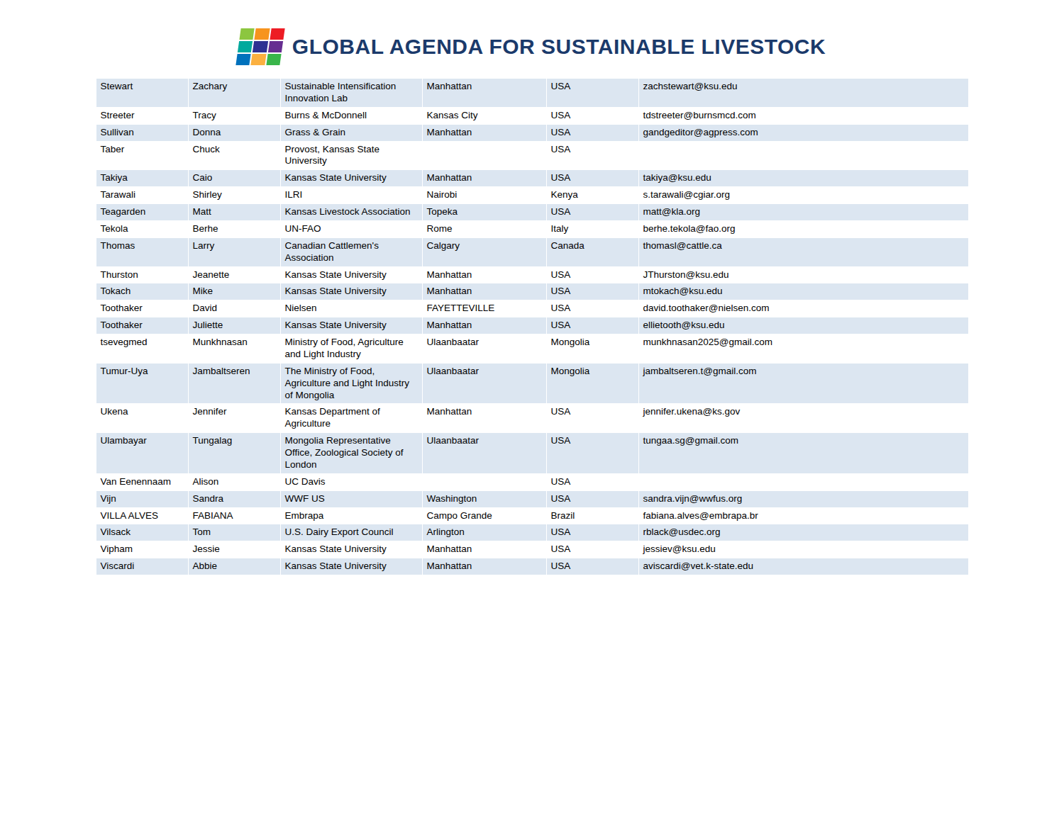GLOBAL AGENDA FOR SUSTAINABLE LIVESTOCK
| Stewart | Zachary | Sustainable Intensification Innovation Lab | Manhattan | USA | zachstewart@ksu.edu |
| Streeter | Tracy | Burns & McDonnell | Kansas City | USA | tdstreeter@burnsmcd.com |
| Sullivan | Donna | Grass & Grain | Manhattan | USA | gandgeditor@agpress.com |
| Taber | Chuck | Provost, Kansas State University | | USA | |
| Takiya | Caio | Kansas State University | Manhattan | USA | takiya@ksu.edu |
| Tarawali | Shirley | ILRI | Nairobi | Kenya | s.tarawali@cgiar.org |
| Teagarden | Matt | Kansas Livestock Association | Topeka | USA | matt@kla.org |
| Tekola | Berhe | UN-FAO | Rome | Italy | berhe.tekola@fao.org |
| Thomas | Larry | Canadian Cattlemen's Association | Calgary | Canada | thomasl@cattle.ca |
| Thurston | Jeanette | Kansas State University | Manhattan | USA | JThurston@ksu.edu |
| Tokach | Mike | Kansas State University | Manhattan | USA | mtokach@ksu.edu |
| Toothaker | David | Nielsen | FAYETTEVILLE | USA | david.toothaker@nielsen.com |
| Toothaker | Juliette | Kansas State University | Manhattan | USA | ellietooth@ksu.edu |
| tsevegmed | Munkhnasan | Ministry of Food, Agriculture and Light Industry | Ulaanbaatar | Mongolia | munkhnasan2025@gmail.com |
| Tumur-Uya | Jambaltseren | The Ministry of Food, Agriculture and Light Industry of Mongolia | Ulaanbaatar | Mongolia | jambaltseren.t@gmail.com |
| Ukena | Jennifer | Kansas Department of Agriculture | Manhattan | USA | jennifer.ukena@ks.gov |
| Ulambayar | Tungalag | Mongolia Representative Office, Zoological Society of London | Ulaanbaatar | USA | tungaa.sg@gmail.com |
| Van Eenennaam | Alison | UC Davis | | USA | |
| Vijn | Sandra | WWF US | Washington | USA | sandra.vijn@wwfus.org |
| VILLA ALVES | FABIANA | Embrapa | Campo Grande | Brazil | fabiana.alves@embrapa.br |
| Vilsack | Tom | U.S. Dairy Export Council | Arlington | USA | rblack@usdec.org |
| Vipham | Jessie | Kansas State University | Manhattan | USA | jessiev@ksu.edu |
| Viscardi | Abbie | Kansas State University | Manhattan | USA | aviscardi@vet.k-state.edu |